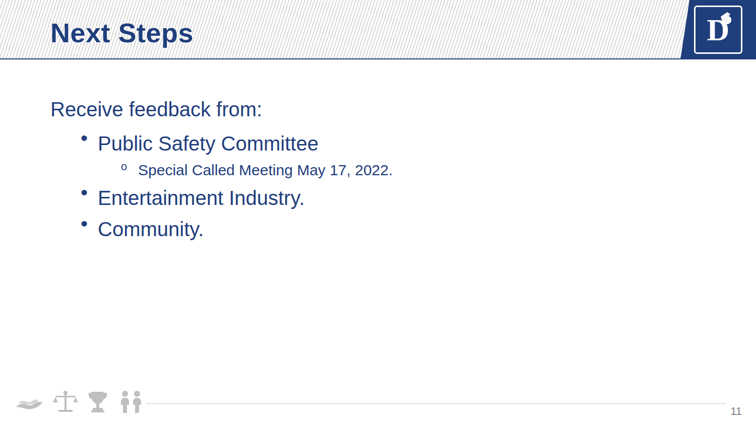Next Steps
Receive feedback from:
Public Safety Committee
Special Called Meeting May 17, 2022.
Entertainment Industry.
Community.
11